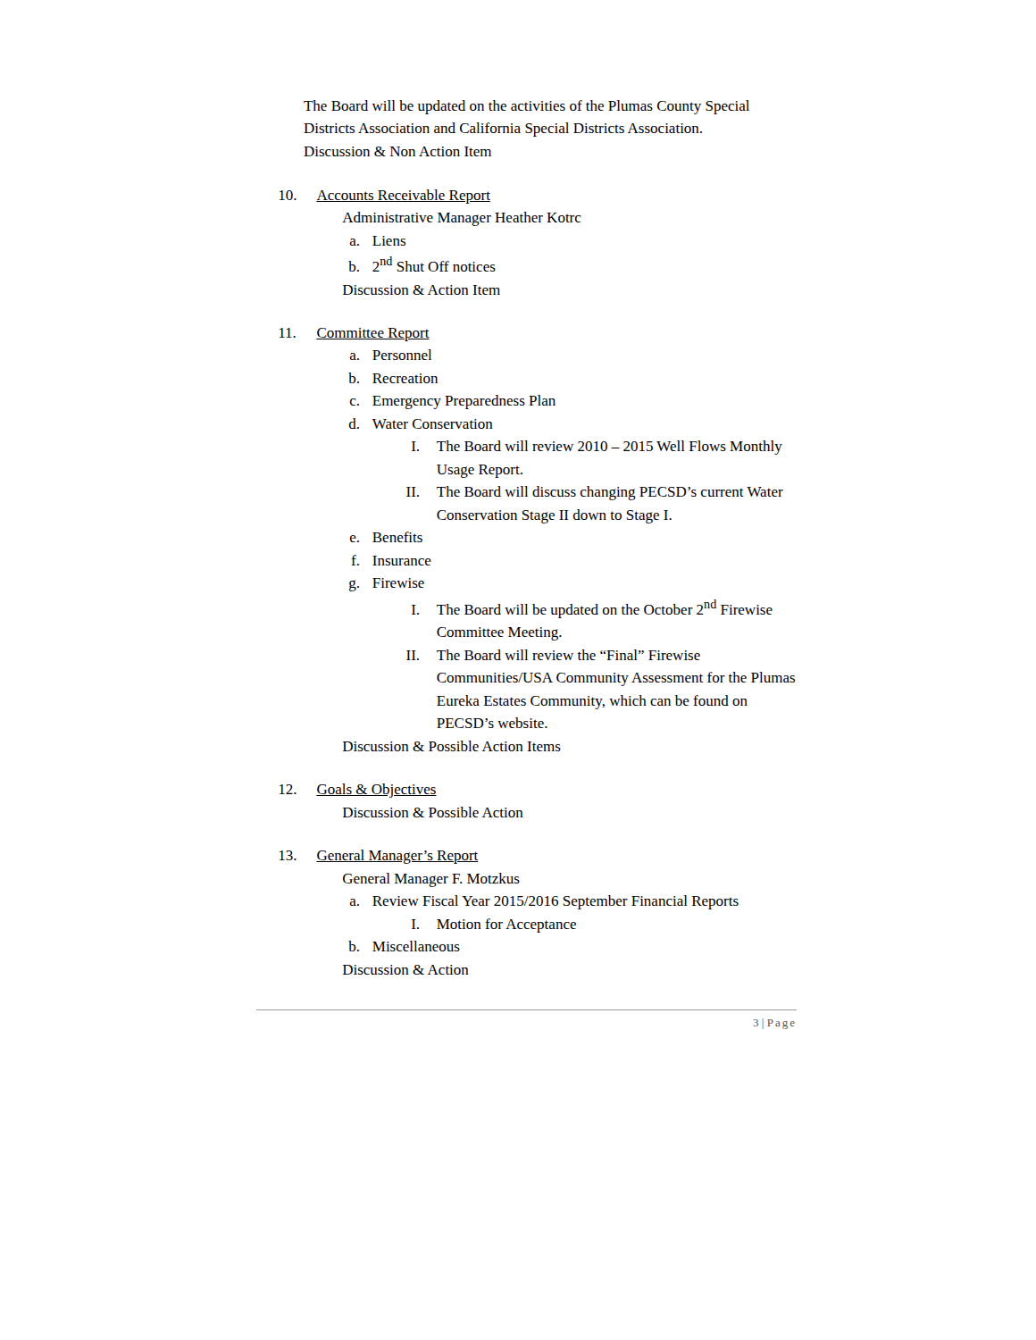The Board will be updated on the activities of the Plumas County Special Districts Association and California Special Districts Association.
Discussion & Non Action Item
Accounts Receivable Report
Administrative Manager Heather Kotrc
Liens
2nd Shut Off notices
Discussion & Action Item
Committee Report
Personnel
Recreation
Emergency Preparedness Plan
Water Conservation
The Board will review 2010 – 2015 Well Flows Monthly Usage Report.
The Board will discuss changing PECSD’s current Water Conservation Stage II down to Stage I.
Benefits
Insurance
Firewise
The Board will be updated on the October 2nd Firewise Committee Meeting.
The Board will review the “Final” Firewise Communities/USA Community Assessment for the Plumas Eureka Estates Community, which can be found on PECSD’s website.
Discussion & Possible Action Items
Goals & Objectives
Discussion & Possible Action
General Manager’s Report
General Manager F. Motzkus
Review Fiscal Year 2015/2016 September Financial Reports
Motion for Acceptance
Miscellaneous
Discussion & Action
3 | Page